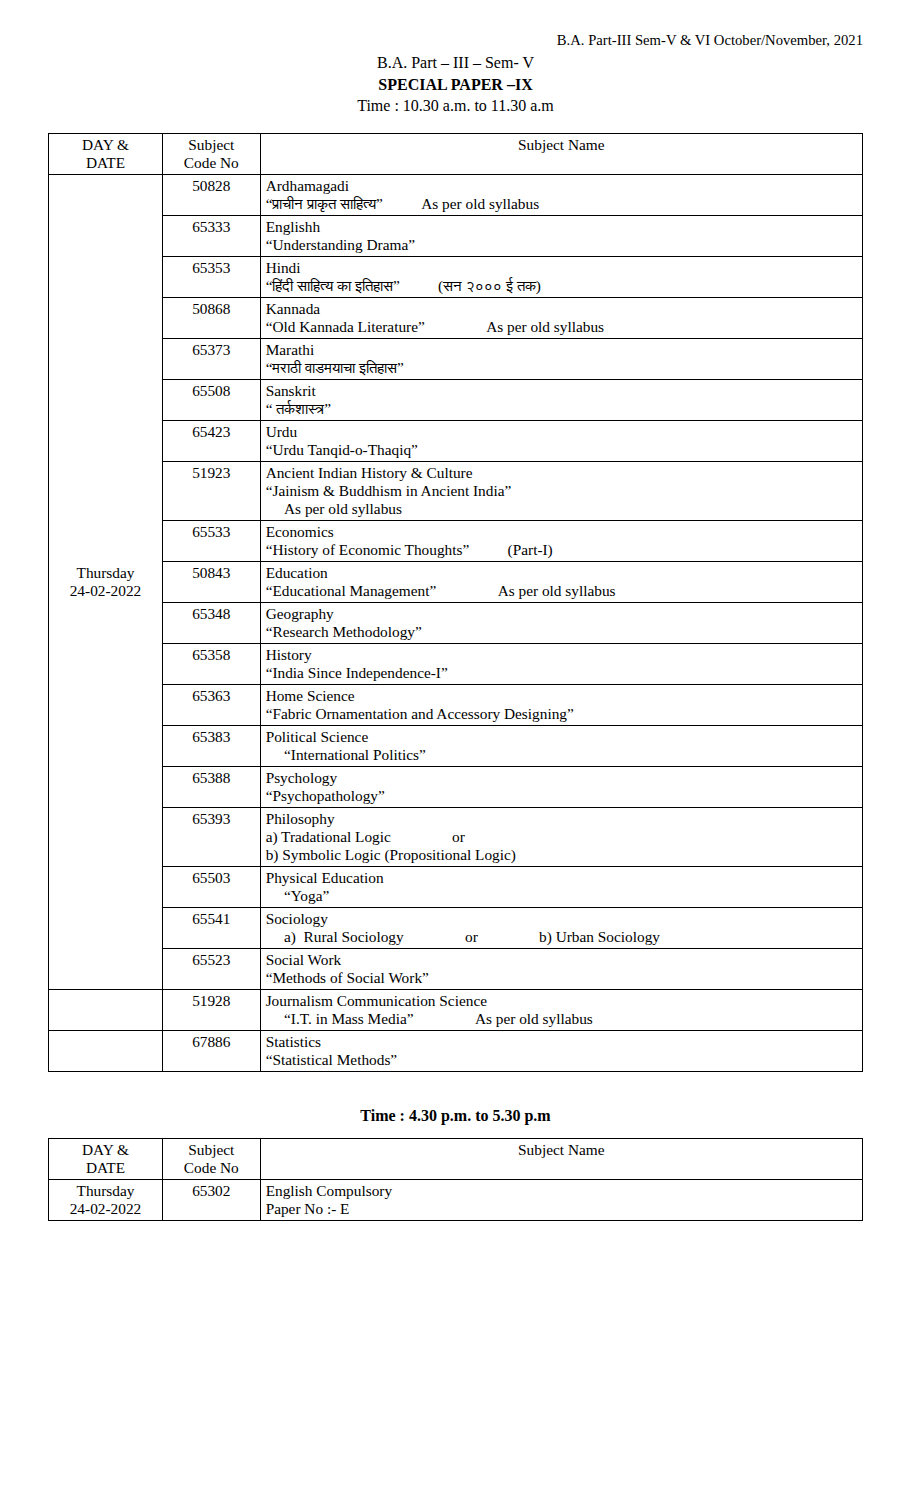B.A. Part-III Sem-V & VI October/November, 2021
B.A. Part – III – Sem- V
SPECIAL PAPER –IX
Time : 10.30 a.m. to 11.30 a.m
| DAY & DATE | Subject Code No | Subject Name |
| --- | --- | --- |
| Thursday 24-02-2022 | 50828 | Ardhamagadi “प्राचीन प्राकृत साहित्य” As per old syllabus |
| 65333 | Englishh “Understanding Drama” |
| 65353 | Hindi “हिंदी साहित्य का इतिहास” (सन २००० ई तक) |
| 50868 | Kannada “Old Kannada Literature” As per old syllabus |
| 65373 | Marathi “मराठी वाडमयाचा इतिहास” |
| 65508 | Sanskrit “ तर्कशास्त्र” |
| 65423 | Urdu “Urdu Tanqid-o-Thaqiq” |
| 51923 | Ancient Indian History & Culture “Jainism & Buddhism in Ancient India” As per old syllabus |
| 65533 | Economics “History of Economic Thoughts” (Part-I) |
| 50843 | Education “Educational Management” As per old syllabus |
| 65348 | Geography “Research Methodology” |
| 65358 | History “India Since Independence-I” |
| 65363 | Home Science “Fabric Ornamentation and Accessory Designing” |
| 65383 | Political Science “International Politics” |
| 65388 | Psychology “Psychopathology” |
| 65393 | Philosophy a) Tradational Logic or b) Symbolic Logic (Propositional Logic) |
| 65503 | Physical Education “Yoga” |
| 65541 | Sociology a) Rural Sociology or b) Urban Sociology |
| 65523 | Social Work “Methods of Social Work” |
| | 51928 | Journalism Communication Science “I.T. in Mass Media” As per old syllabus |
| | 67886 | Statistics “Statistical Methods” |
Time : 4.30 p.m. to 5.30 p.m
| DAY & DATE | Subject Code No | Subject Name |
| --- | --- | --- |
| Thursday 24-02-2022 | 65302 | English Compulsory Paper No :- E |